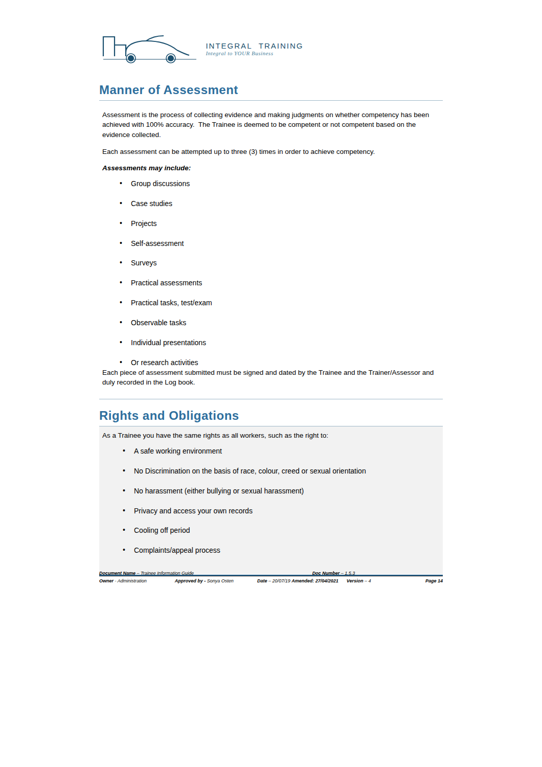INTEGRAL TRAINING
Integral to YOUR Business
Manner of Assessment
Assessment is the process of collecting evidence and making judgments on whether competency has been achieved with 100% accuracy. The Trainee is deemed to be competent or not competent based on the evidence collected.
Each assessment can be attempted up to three (3) times in order to achieve competency.
Assessments may include:
Group discussions
Case studies
Projects
Self-assessment
Surveys
Practical assessments
Practical tasks, test/exam
Observable tasks
Individual presentations
Or research activities
Each piece of assessment submitted must be signed and dated by the Trainee and the Trainer/Assessor and duly recorded in the Log book.
Rights and Obligations
As a Trainee you have the same rights as all workers, such as the right to:
A safe working environment
No Discrimination on the basis of race, colour, creed or sexual orientation
No harassment (either bullying or sexual harassment)
Privacy and access your own records
Cooling off period
Complaints/appeal process
Document Name – Trainee Information Guide
Doc Number – 1.5.3
Owner - Administration
Approved by - Sonya Osten
Date – 20/07/19 Amended: 27/04/2021
Version – 4
Page 14